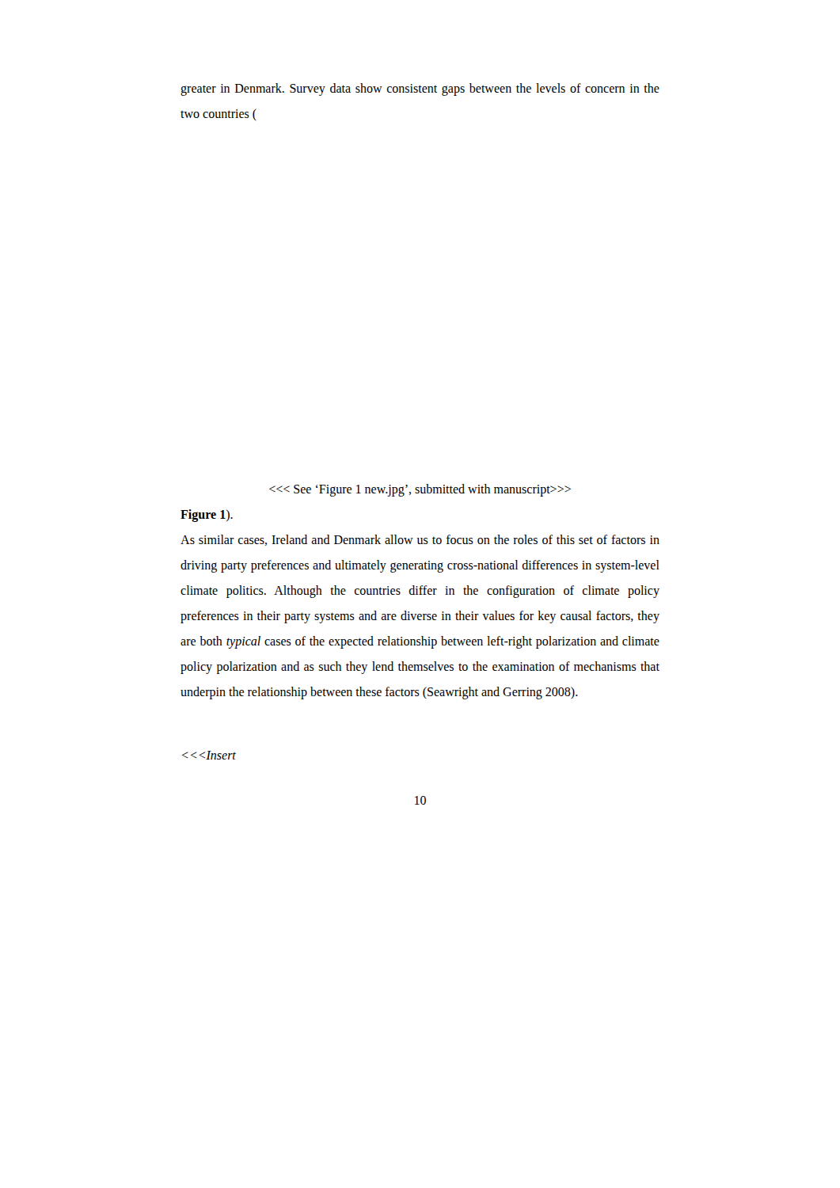greater in Denmark. Survey data show consistent gaps between the levels of concern in the two countries (
<<< See ‘Figure 1 new.jpg’, submitted with manuscript>>>
Figure 1).
As similar cases, Ireland and Denmark allow us to focus on the roles of this set of factors in driving party preferences and ultimately generating cross-national differences in system-level climate politics. Although the countries differ in the configuration of climate policy preferences in their party systems and are diverse in their values for key causal factors, they are both typical cases of the expected relationship between left-right polarization and climate policy polarization and as such they lend themselves to the examination of mechanisms that underpin the relationship between these factors (Seawright and Gerring 2008).
<<<Insert
10